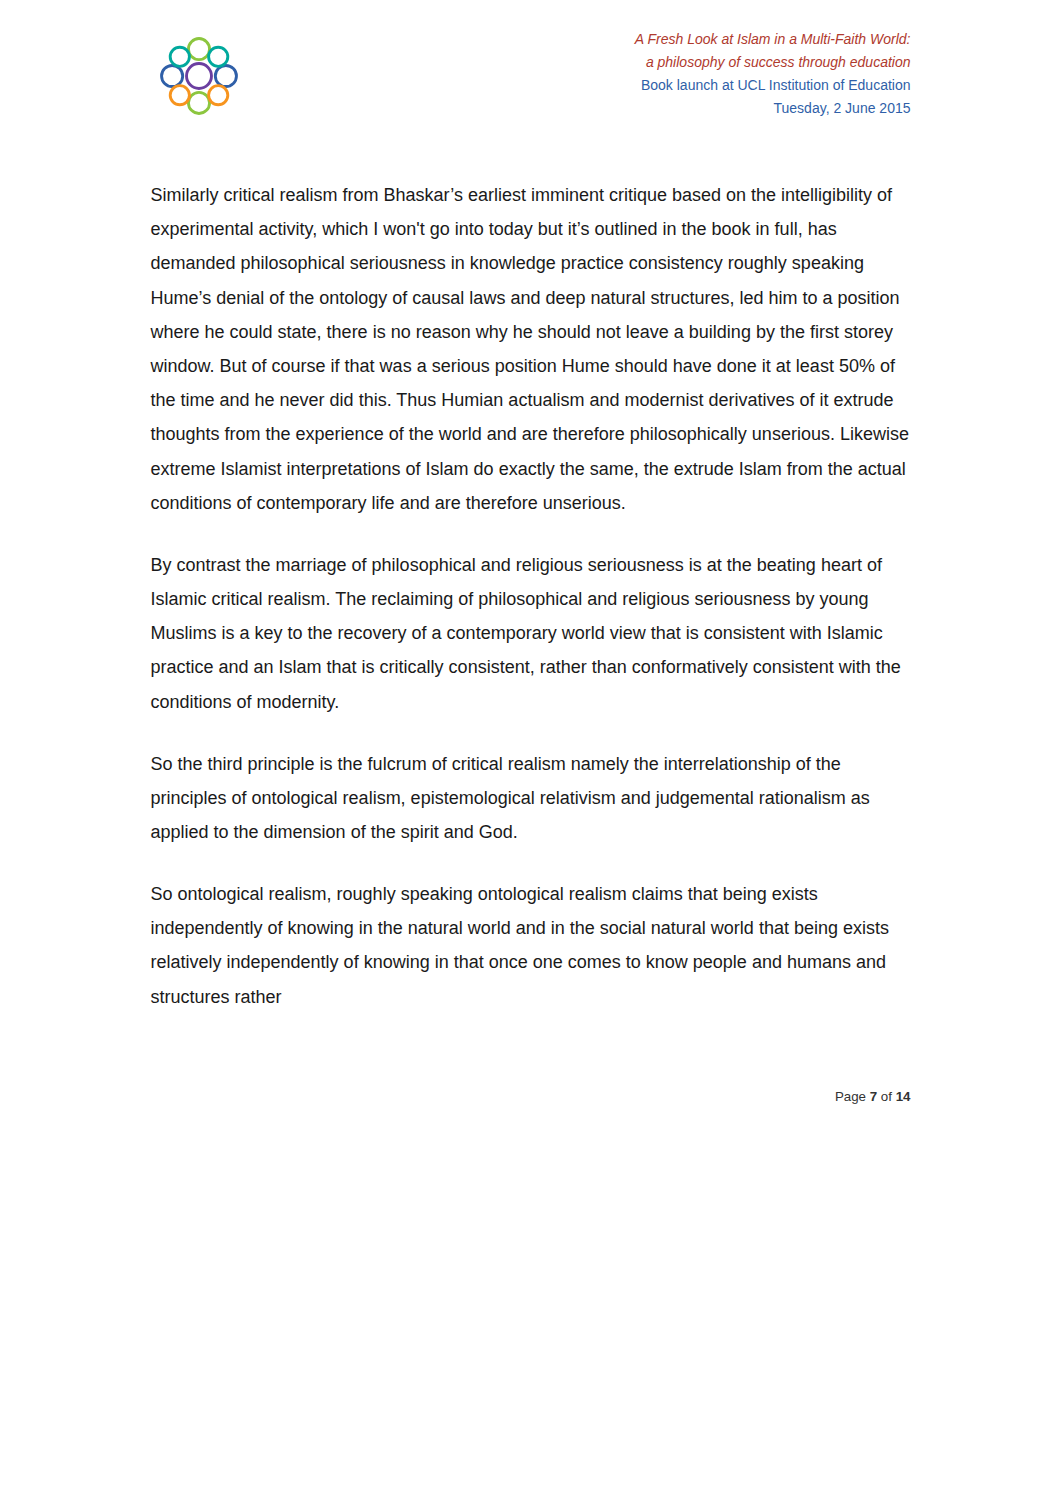A Fresh Look at Islam in a Multi-Faith World:
a philosophy of success through education
Book launch at UCL Institution of Education
Tuesday, 2 June 2015
Similarly critical realism from Bhaskar’s earliest imminent critique based on the intelligibility of experimental activity, which I won't go into today but it’s outlined in the book in full, has demanded philosophical seriousness in knowledge practice consistency roughly speaking Hume’s denial of the ontology of causal laws and deep natural structures, led him to a position where he could state, there is no reason why he should not leave a building by the first storey window. But of course if that was a serious position Hume should have done it at least 50% of the time and he never did this. Thus Humian actualism and modernist derivatives of it extrude thoughts from the experience of the world and are therefore philosophically unserious. Likewise extreme Islamist interpretations of Islam do exactly the same, the extrude Islam from the actual conditions of contemporary life and are therefore unserious.
By contrast the marriage of philosophical and religious seriousness is at the beating heart of Islamic critical realism. The reclaiming of philosophical and religious seriousness by young Muslims is a key to the recovery of a contemporary world view that is consistent with Islamic practice and an Islam that is critically consistent, rather than conformatively consistent with the conditions of modernity.
So the third principle is the fulcrum of critical realism namely the interrelationship of the principles of ontological realism, epistemological relativism and judgemental rationalism as applied to the dimension of the spirit and God.
So ontological realism, roughly speaking ontological realism claims that being exists independently of knowing in the natural world and in the social natural world that being exists relatively independently of knowing in that once one comes to know people and humans and structures rather
Page 7 of 14